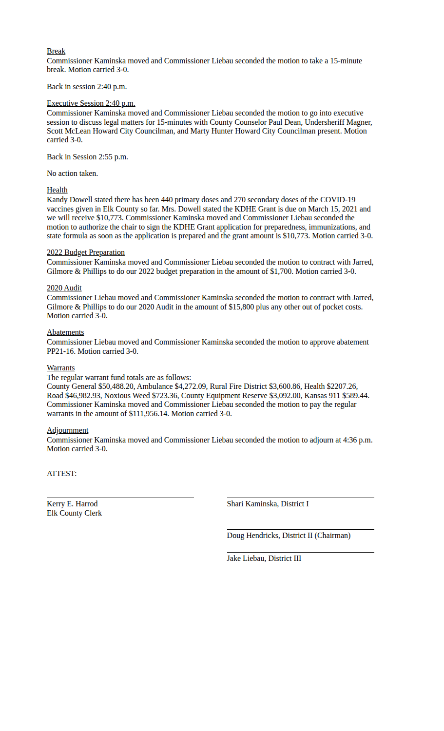Break
Commissioner Kaminska moved and Commissioner Liebau seconded the motion to take a 15-minute break. Motion carried 3-0.
Back in session 2:40 p.m.
Executive Session 2:40 p.m.
Commissioner Kaminska moved and Commissioner Liebau seconded the motion to go into executive session to discuss legal matters for 15-minutes with County Counselor Paul Dean, Undersheriff Magner, Scott McLean Howard City Councilman, and Marty Hunter Howard City Councilman present. Motion carried 3-0.
Back in Session 2:55 p.m.
No action taken.
Health
Kandy Dowell stated there has been 440 primary doses and 270 secondary doses of the COVID-19 vaccines given in Elk County so far. Mrs. Dowell stated the KDHE Grant is due on March 15, 2021 and we will receive $10,773. Commissioner Kaminska moved and Commissioner Liebau seconded the motion to authorize the chair to sign the KDHE Grant application for preparedness, immunizations, and state formula as soon as the application is prepared and the grant amount is $10,773. Motion carried 3-0.
2022 Budget Preparation
Commissioner Kaminska moved and Commissioner Liebau seconded the motion to contract with Jarred, Gilmore & Phillips to do our 2022 budget preparation in the amount of $1,700. Motion carried 3-0.
2020 Audit
Commissioner Liebau moved and Commissioner Kaminska seconded the motion to contract with Jarred, Gilmore & Phillips to do our 2020 Audit in the amount of $15,800 plus any other out of pocket costs. Motion carried 3-0.
Abatements
Commissioner Liebau moved and Commissioner Kaminska seconded the motion to approve abatement PP21-16. Motion carried 3-0.
Warrants
The regular warrant fund totals are as follows:
County General $50,488.20, Ambulance $4,272.09, Rural Fire District $3,600.86, Health $2207.26, Road $46,982.93, Noxious Weed $723.36, County Equipment Reserve $3,092.00, Kansas 911 $589.44.
Commissioner Kaminska moved and Commissioner Liebau seconded the motion to pay the regular warrants in the amount of $111,956.14. Motion carried 3-0.
Adjournment
Commissioner Kaminska moved and Commissioner Liebau seconded the motion to adjourn at 4:36 p.m. Motion carried 3-0.
ATTEST:
Kerry E. Harrod
Elk County Clerk
Shari Kaminska, District I
Doug Hendricks, District II (Chairman)
Jake Liebau, District III